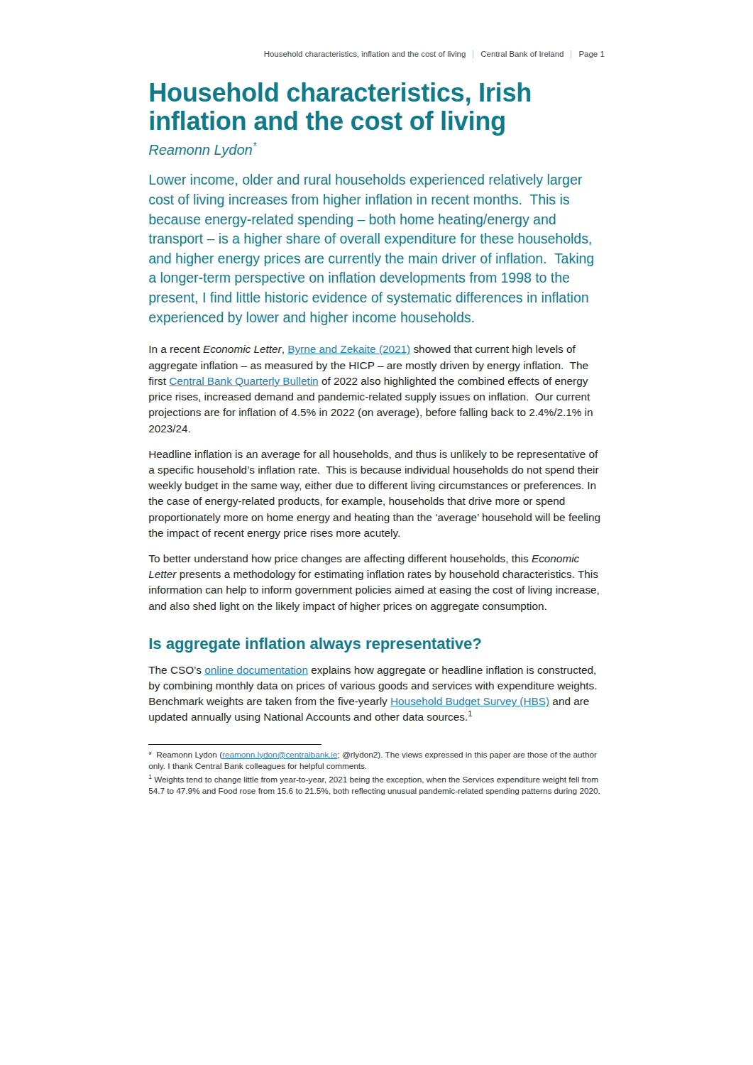Household characteristics, inflation and the cost of living Central Bank of Ireland Page 1
Household characteristics, Irish inflation and the cost of living
Reamonn Lydon*
Lower income, older and rural households experienced relatively larger cost of living increases from higher inflation in recent months. This is because energy-related spending – both home heating/energy and transport – is a higher share of overall expenditure for these households, and higher energy prices are currently the main driver of inflation. Taking a longer-term perspective on inflation developments from 1998 to the present, I find little historic evidence of systematic differences in inflation experienced by lower and higher income households.
In a recent Economic Letter, Byrne and Zekaite (2021) showed that current high levels of aggregate inflation – as measured by the HICP – are mostly driven by energy inflation. The first Central Bank Quarterly Bulletin of 2022 also highlighted the combined effects of energy price rises, increased demand and pandemic-related supply issues on inflation. Our current projections are for inflation of 4.5% in 2022 (on average), before falling back to 2.4%/2.1% in 2023/24.
Headline inflation is an average for all households, and thus is unlikely to be representative of a specific household’s inflation rate. This is because individual households do not spend their weekly budget in the same way, either due to different living circumstances or preferences. In the case of energy-related products, for example, households that drive more or spend proportionately more on home energy and heating than the ‘average’ household will be feeling the impact of recent energy price rises more acutely.
To better understand how price changes are affecting different households, this Economic Letter presents a methodology for estimating inflation rates by household characteristics. This information can help to inform government policies aimed at easing the cost of living increase, and also shed light on the likely impact of higher prices on aggregate consumption.
Is aggregate inflation always representative?
The CSO’s online documentation explains how aggregate or headline inflation is constructed, by combining monthly data on prices of various goods and services with expenditure weights. Benchmark weights are taken from the five-yearly Household Budget Survey (HBS) and are updated annually using National Accounts and other data sources.1
* Reamonn Lydon (reamonn.lydon@centralbank.ie; @rlydon2). The views expressed in this paper are those of the author only. I thank Central Bank colleagues for helpful comments.
1 Weights tend to change little from year-to-year, 2021 being the exception, when the Services expenditure weight fell from 54.7 to 47.9% and Food rose from 15.6 to 21.5%, both reflecting unusual pandemic-related spending patterns during 2020.